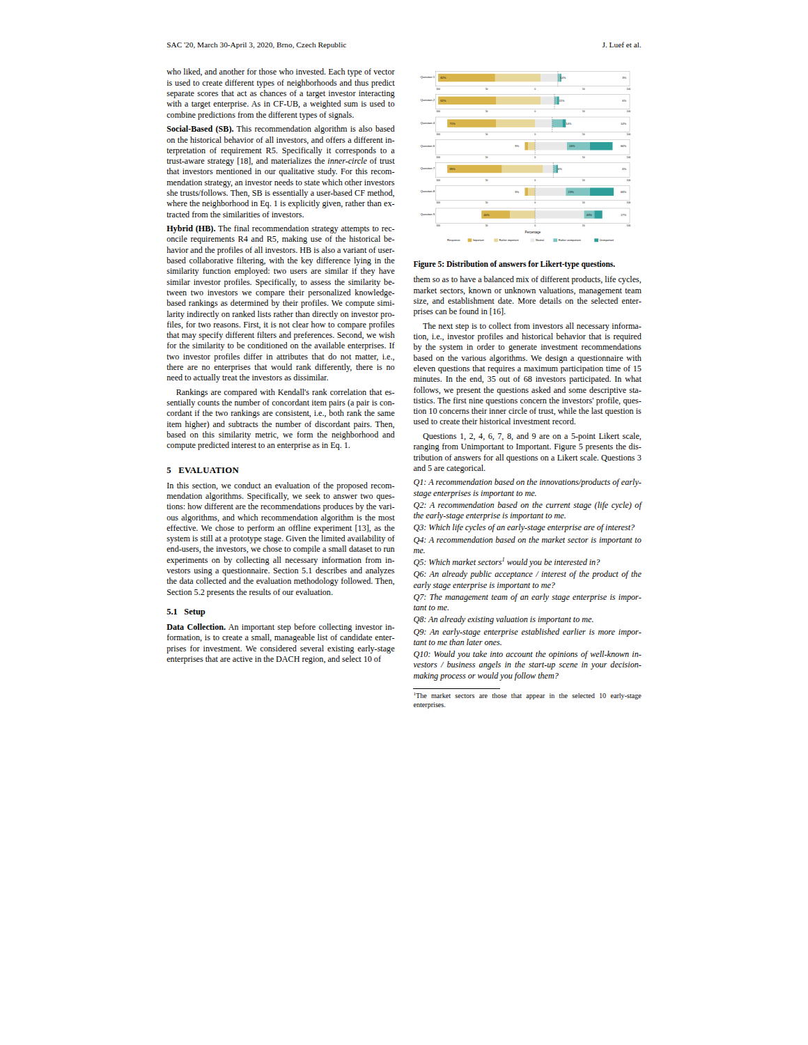SAC '20, March 30-April 3, 2020, Brno, Czech Republic
J. Luef et al.
who liked, and another for those who invested. Each type of vector is used to create different types of neighborhoods and thus predict separate scores that act as chances of a target investor interacting with a target enterprise. As in CF-UB, a weighted sum is used to combine predictions from the different types of signals.
Social-Based (SB). This recommendation algorithm is also based on the historical behavior of all investors, and offers a different interpretation of requirement R5. Specifically it corresponds to a trust-aware strategy [18], and materializes the inner-circle of trust that investors mentioned in our qualitative study. For this recommendation strategy, an investor needs to state which other investors she trusts/follows. Then, SB is essentially a user-based CF method, where the neighborhood in Eq. 1 is explicitly given, rather than extracted from the similarities of investors.
Hybrid (HB). The final recommendation strategy attempts to reconcile requirements R4 and R5, making use of the historical behavior and the profiles of all investors. HB is also a variant of user-based collaborative filtering, with the key difference lying in the similarity function employed: two users are similar if they have similar investor profiles. Specifically, to assess the similarity between two investors we compare their personalized knowledge-based rankings as determined by their profiles. We compute similarity indirectly on ranked lists rather than directly on investor profiles, for two reasons. First, it is not clear how to compare profiles that may specify different filters and preferences. Second, we wish for the similarity to be conditioned on the available enterprises. If two investor profiles differ in attributes that do not matter, i.e., there are no enterprises that would rank differently, there is no need to actually treat the investors as dissimilar.
Rankings are compared with Kendall's rank correlation that essentially counts the number of concordant item pairs (a pair is concordant if the two rankings are consistent, i.e., both rank the same item higher) and subtracts the number of discordant pairs. Then, based on this similarity metric, we form the neighborhood and compute predicted interest to an enterprise as in Eq. 1.
5 EVALUATION
In this section, we conduct an evaluation of the proposed recommendation algorithms. Specifically, we seek to answer two questions: how different are the recommendations produces by the various algorithms, and which recommendation algorithm is the most effective. We chose to perform an offline experiment [13], as the system is still at a prototype stage. Given the limited availability of end-users, the investors, we chose to compile a small dataset to run experiments on by collecting all necessary information from investors using a questionnaire. Section 5.1 describes and analyzes the data collected and the evaluation methodology followed. Then, Section 5.2 presents the results of our evaluation.
5.1 Setup
Data Collection. An important step before collecting investor information, is to create a small, manageable list of candidate enterprises for investment. We considered several existing early-stage enterprises that are active in the DACH region, and select 10 of
Question 1 82% 14% 3% 100 50 0 50 100 Question 2 82% 11% 6% 100 50 0 50 100 Question 4 71% 14% 14% 100 50 0 50 100 Question 6 9% 24% 66% 100 50 0 50 100 Question 7 89% 6% 6% 100 50 0 50 100 Question 8 9% 23% 68% 100 50 0 50 100 Question 9 40% 43% 17% 100 50 0 50 100 Percentage Response Important Rather important Neutral Rather unimportant Unimportant
Figure 5: Distribution of answers for Likert-type questions.
them so as to have a balanced mix of different products, life cycles, market sectors, known or unknown valuations, management team size, and establishment date. More details on the selected enterprises can be found in [16].
The next step is to collect from investors all necessary information, i.e., investor profiles and historical behavior that is required by the system in order to generate investment recommendations based on the various algorithms. We design a questionnaire with eleven questions that requires a maximum participation time of 15 minutes. In the end, 35 out of 68 investors participated. In what follows, we present the questions asked and some descriptive statistics. The first nine questions concern the investors' profile, question 10 concerns their inner circle of trust, while the last question is used to create their historical investment record.
Questions 1, 2, 4, 6, 7, 8, and 9 are on a 5-point Likert scale, ranging from Unimportant to Important. Figure 5 presents the distribution of answers for all questions on a Likert scale. Questions 3 and 5 are categorical.
Q1: A recommendation based on the innovations/products of early-stage enterprises is important to me.
Q2: A recommendation based on the current stage (life cycle) of the early-stage enterprise is important to me.
Q3: Which life cycles of an early-stage enterprise are of interest?
Q4: A recommendation based on the market sector is important to me.
Q5: Which market sectors1 would you be interested in?
Q6: An already public acceptance / interest of the product of the early stage enterprise is important to me?
Q7: The management team of an early stage enterprise is important to me.
Q8: An already existing valuation is important to me.
Q9: An early-stage enterprise established earlier is more important to me than later ones.
Q10: Would you take into account the opinions of well-known investors / business angels in the start-up scene in your decision-making process or would you follow them?
1The market sectors are those that appear in the selected 10 early-stage enterprises.